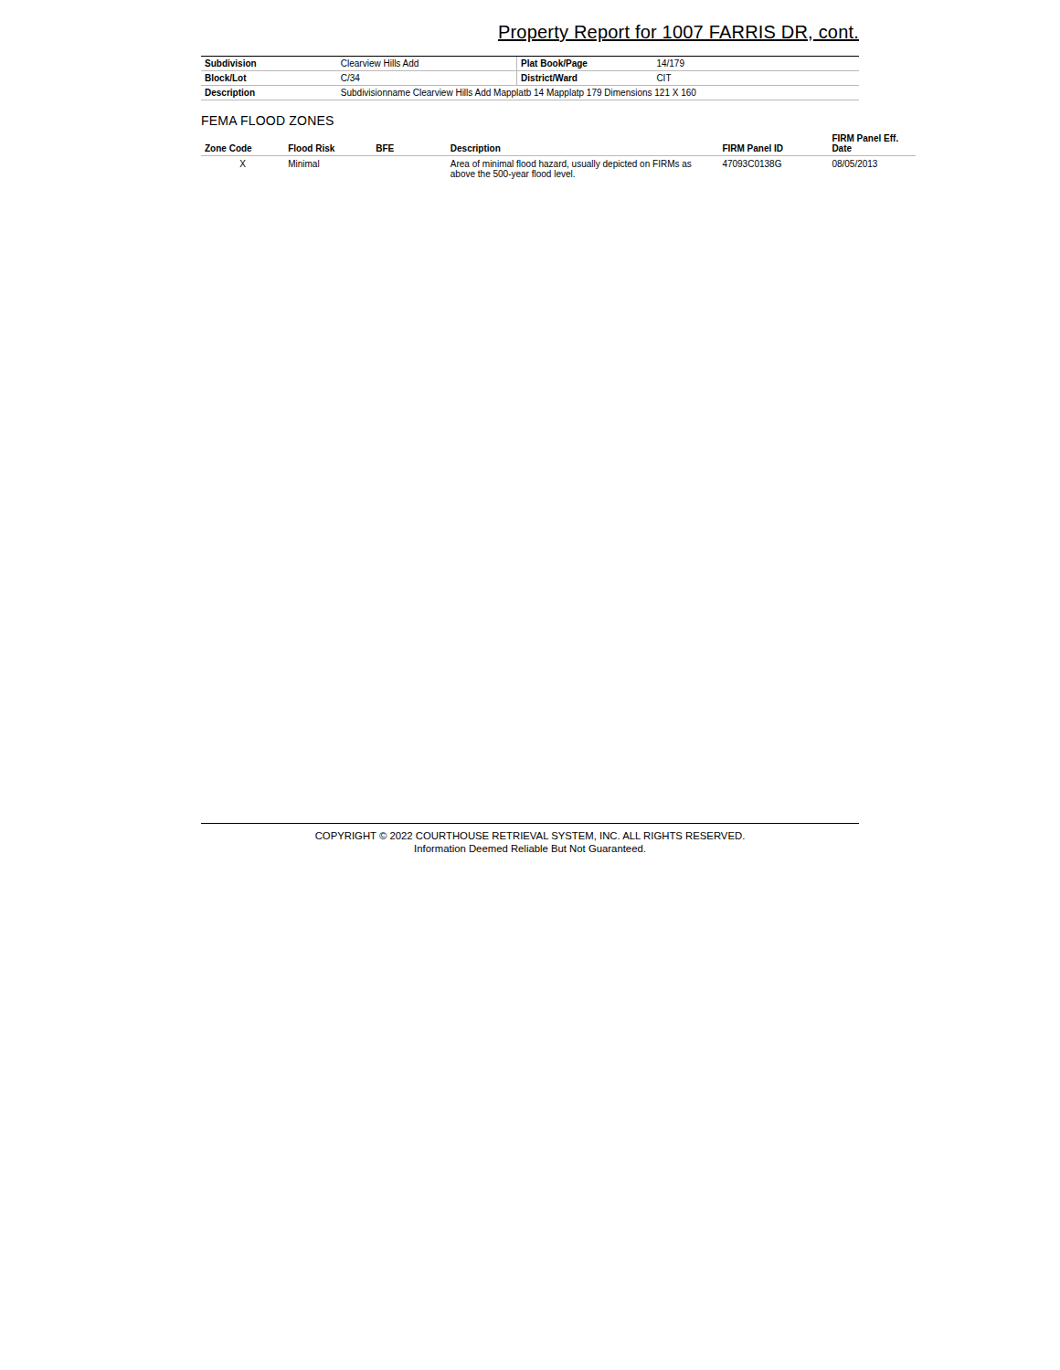Property Report for 1007 FARRIS DR, cont.
| Subdivision | Clearview Hills Add | Plat Book/Page | 14/179 |
| Block/Lot | C/34 | District/Ward | CIT |
| Description | Subdivisionname Clearview Hills Add Mapplatb 14 Mapplatp 179 Dimensions 121 X 160 |
FEMA FLOOD ZONES
| Zone Code | Flood Risk | BFE | Description | FIRM Panel ID | FIRM Panel Eff. Date |
| --- | --- | --- | --- | --- | --- |
| X | Minimal | | Area of minimal flood hazard, usually depicted on FIRMs as above the 500-year flood level. | 47093C0138G | 08/05/2013 |
COPYRIGHT © 2022 COURTHOUSE RETRIEVAL SYSTEM, INC. ALL RIGHTS RESERVED.
Information Deemed Reliable But Not Guaranteed.